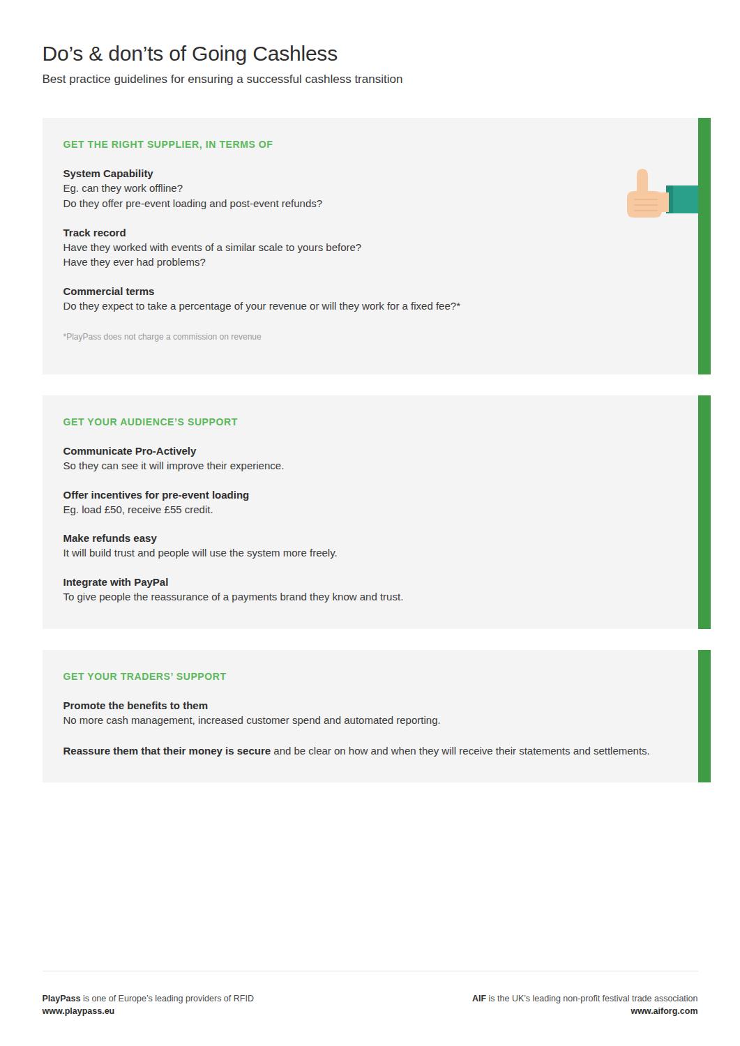Do’s & don’ts of Going Cashless
Best practice guidelines for ensuring a successful cashless transition
Get the right supplier, in terms of
System Capability
Eg. can they work offline?
Do they offer pre-event loading and post-event refunds?
Track record
Have they worked with events of a similar scale to yours before?
Have they ever had problems?
Commercial terms
Do they expect to take a percentage of your revenue or will they work for a fixed fee?*
*PlayPass does not charge a commission on revenue
Get your audience’s support
Communicate Pro-Actively
So they can see it will improve their experience.
Offer incentives for pre-event loading
Eg. load £50, receive £55 credit.
Make refunds easy
It will build trust and people will use the system more freely.
Integrate with PayPal
To give people the reassurance of a payments brand they know and trust.
Get your traders’ support
Promote the benefits to them
No more cash management, increased customer spend and automated reporting.
Reassure them that their money is secure and be clear on how and when they will receive their statements and settlements.
PlayPass is one of Europe’s leading providers of RFID
www.playpass.eu
AIF is the UK’s leading non-profit festival trade association
www.aiforg.com